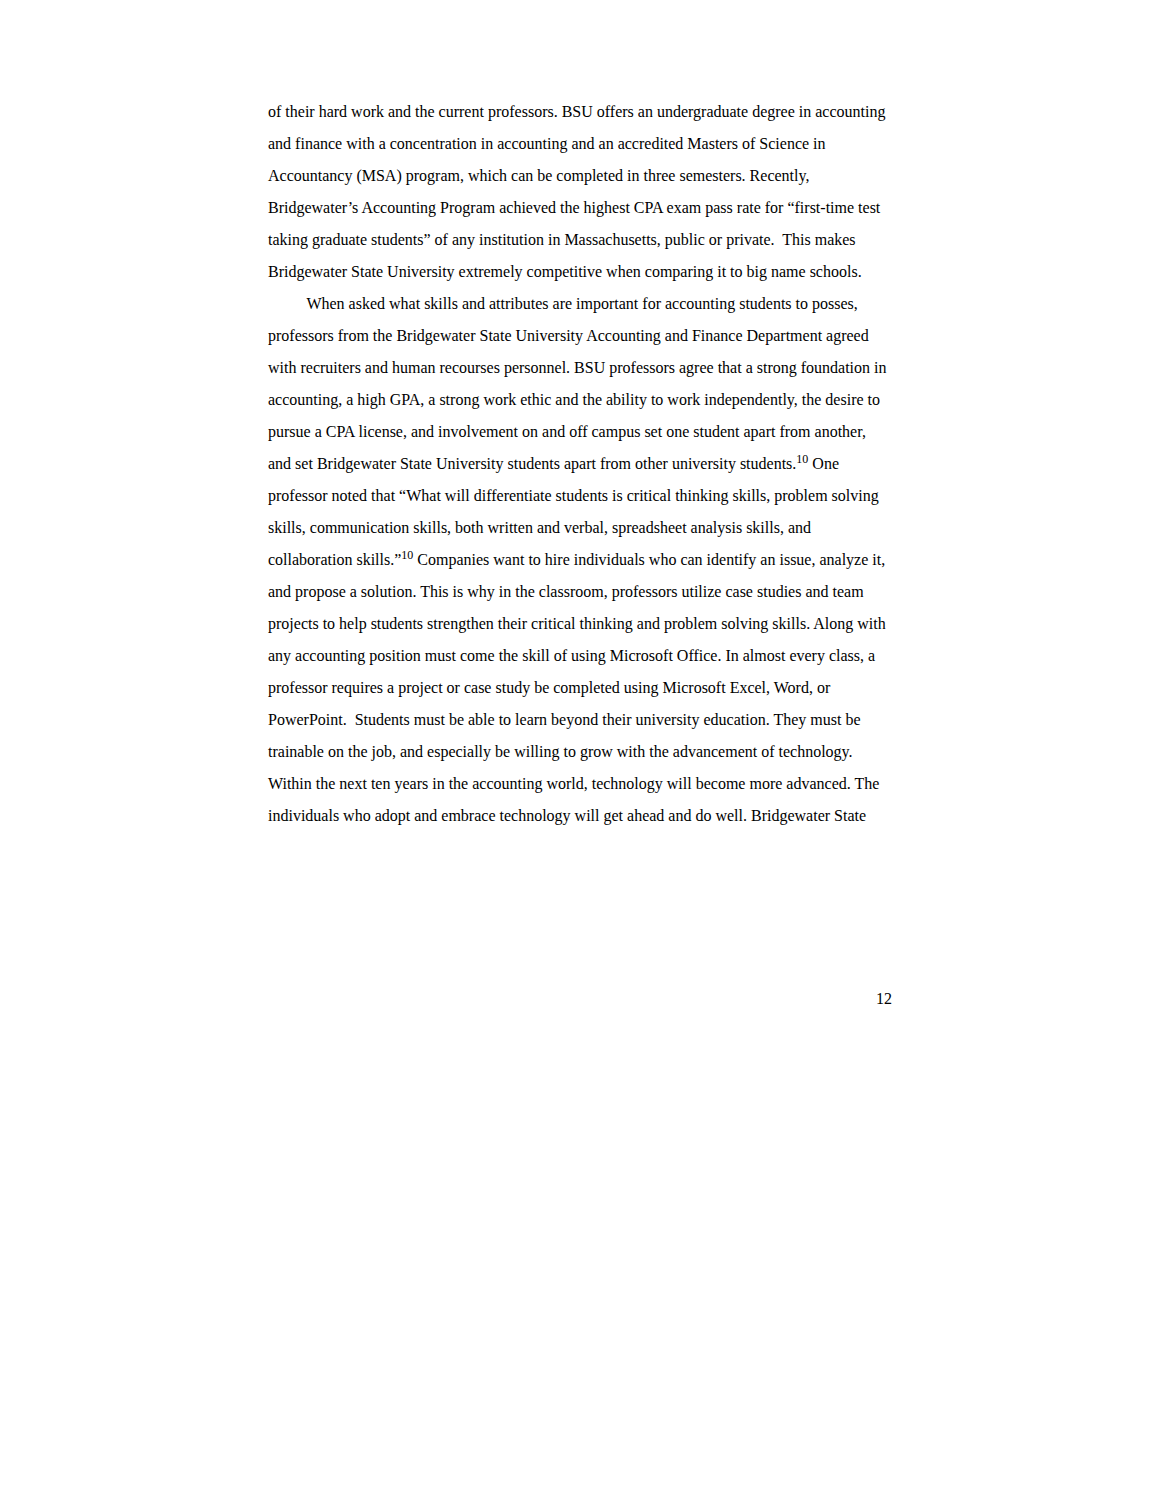of their hard work and the current professors. BSU offers an undergraduate degree in accounting and finance with a concentration in accounting and an accredited Masters of Science in Accountancy (MSA) program, which can be completed in three semesters. Recently, Bridgewater’s Accounting Program achieved the highest CPA exam pass rate for “first-time test taking graduate students” of any institution in Massachusetts, public or private. This makes Bridgewater State University extremely competitive when comparing it to big name schools.
When asked what skills and attributes are important for accounting students to posses, professors from the Bridgewater State University Accounting and Finance Department agreed with recruiters and human recourses personnel. BSU professors agree that a strong foundation in accounting, a high GPA, a strong work ethic and the ability to work independently, the desire to pursue a CPA license, and involvement on and off campus set one student apart from another, and set Bridgewater State University students apart from other university students.10 One professor noted that “What will differentiate students is critical thinking skills, problem solving skills, communication skills, both written and verbal, spreadsheet analysis skills, and collaboration skills.”10 Companies want to hire individuals who can identify an issue, analyze it, and propose a solution. This is why in the classroom, professors utilize case studies and team projects to help students strengthen their critical thinking and problem solving skills. Along with any accounting position must come the skill of using Microsoft Office. In almost every class, a professor requires a project or case study be completed using Microsoft Excel, Word, or PowerPoint. Students must be able to learn beyond their university education. They must be trainable on the job, and especially be willing to grow with the advancement of technology. Within the next ten years in the accounting world, technology will become more advanced. The individuals who adopt and embrace technology will get ahead and do well. Bridgewater State
12